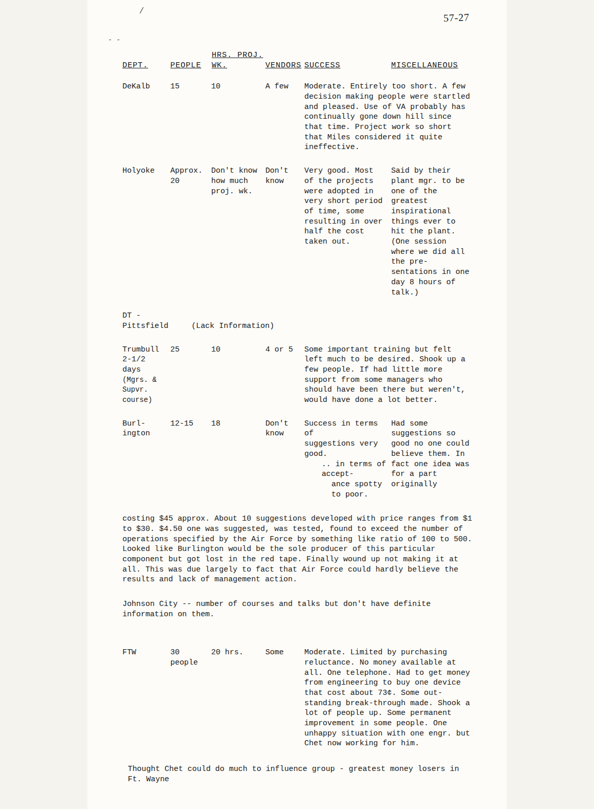/
57-27
- -
| DEPT. | PEOPLE | HRS. PROJ. WK. | VENDORS | SUCCESS | MISCELLANEOUS |
| --- | --- | --- | --- | --- | --- |
| DeKalb | 15 | 10 | A few | Moderate. Entirely too short. A few decision making people were startled and pleased. Use of VA probably has continually gone down hill since that time. Project work so short that Miles considered it quite ineffective. |
| Holyoke | Approx. 20 | Don't know how much proj. wk. | Don't know | Very good. Most of the projects were adopted in very short period of time, some resulting in over half the cost taken out. | Said by their plant mgr. to be one of the greatest inspirational things ever to hit the plant. (One session where we did all the pre- sentations in one day 8 hours of talk.) |
| DT - Pittsfield (Lack Information) |
| Trumbull 2-1/2 days (Mgrs. & Supvr. course) | 25 | 10 | 4 or 5 | Some important training but felt left much to be desired. Shook up a few people. If had little more support from some managers who should have been there but weren't, would have done a lot better. |
| Burl- ington | 12-15 | 18 | Don't know | Success in terms of suggestions very good. .. in terms of accept- ance spotty to poor. | Had some suggestions so good no one could believe them. In fact one idea was for a part originally |
| costing $45 approx. About 10 suggestions developed with price ranges from $1 to $30. $4.50 one was suggested, was tested, found to exceed the number of operations specified by the Air Force by something like ratio of 100 to 500. Looked like Burlington would be the sole producer of this particular component but got lost in the red tape. Finally wound up not making it at all. This was due largely to fact that Air Force could hardly believe the results and lack of management action. |
| Johnson City -- number of courses and talks but don't have definite information on them. |
| FTW | 30 people | 20 hrs. | Some | Moderate. Limited by purchasing reluctance. No money available at all. One telephone. Had to get money from engineering to buy one device that cost about 73¢. Some out- standing break-through made. Shook a lot of people up. Some permanent improvement in some people. One unhappy situation with one engr. but Chet now working for him. |
Thought Chet could do much to influence group - greatest money losers in Ft. Wayne